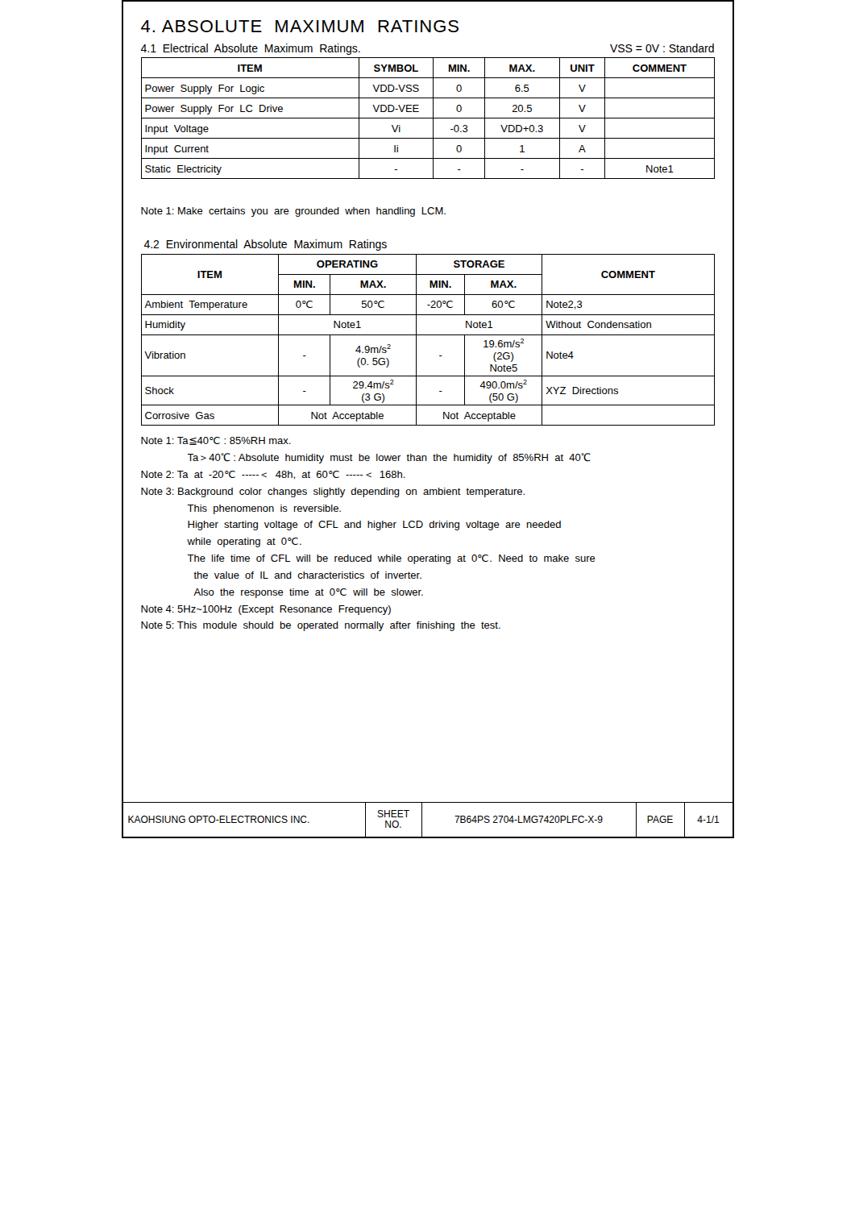4. ABSOLUTE MAXIMUM RATINGS
4.1 Electrical Absolute Maximum Ratings. VSS = 0V : Standard
| ITEM | SYMBOL | MIN. | MAX. | UNIT | COMMENT |
| --- | --- | --- | --- | --- | --- |
| Power Supply For Logic | VDD-VSS | 0 | 6.5 | V | |
| Power Supply For LC Drive | VDD-VEE | 0 | 20.5 | V | |
| Input Voltage | Vi | -0.3 | VDD+0.3 | V | |
| Input Current | Ii | 0 | 1 | A | |
| Static Electricity | - | - | - | - | Note1 |
Note 1: Make certains you are grounded when handling LCM.
4.2 Environmental Absolute Maximum Ratings
| ITEM | OPERATING | STORAGE | COMMENT |
| --- | --- | --- | --- |
| MIN. | MAX. | MIN. | MAX. |
| Ambient Temperature | 0℃ | 50℃ | -20℃ | 60℃ | Note2,3 |
| Humidity | Note1 | Note1 | Without Condensation |
| Vibration | - | 4.9m/s 2 (0. 5G) | - | 19.6m/s 2 (2G) Note5 | Note4 |
| Shock | - | 29.4m/s 2 (3 G) | - | 490.0m/s 2 (50 G) | XYZ Directions |
| Corrosive Gas | Not Acceptable | Not Acceptable | |
Note 1: Ta≦40℃ : 85%RH max.
Ta＞40℃ : Absolute humidity must be lower than the humidity of 85%RH at 40℃
Note 2: Ta at -20℃ -----＜ 48h, at 60℃ -----＜ 168h.
Note 3: Background color changes slightly depending on ambient temperature.
This phenomenon is reversible.
Higher starting voltage of CFL and higher LCD driving voltage are needed
while operating at 0℃.
The life time of CFL will be reduced while operating at 0℃. Need to make sure
the value of IL and characteristics of inverter.
Also the response time at 0℃ will be slower.
Note 4: 5Hz~100Hz (Except Resonance Frequency)
Note 5: This module should be operated normally after finishing the test.
KAOHSIUNG OPTO-ELECTRONICS INC.
SHEET
NO.
7B64PS 2704-LMG7420PLFC-X-9
PAGE
4-1/1